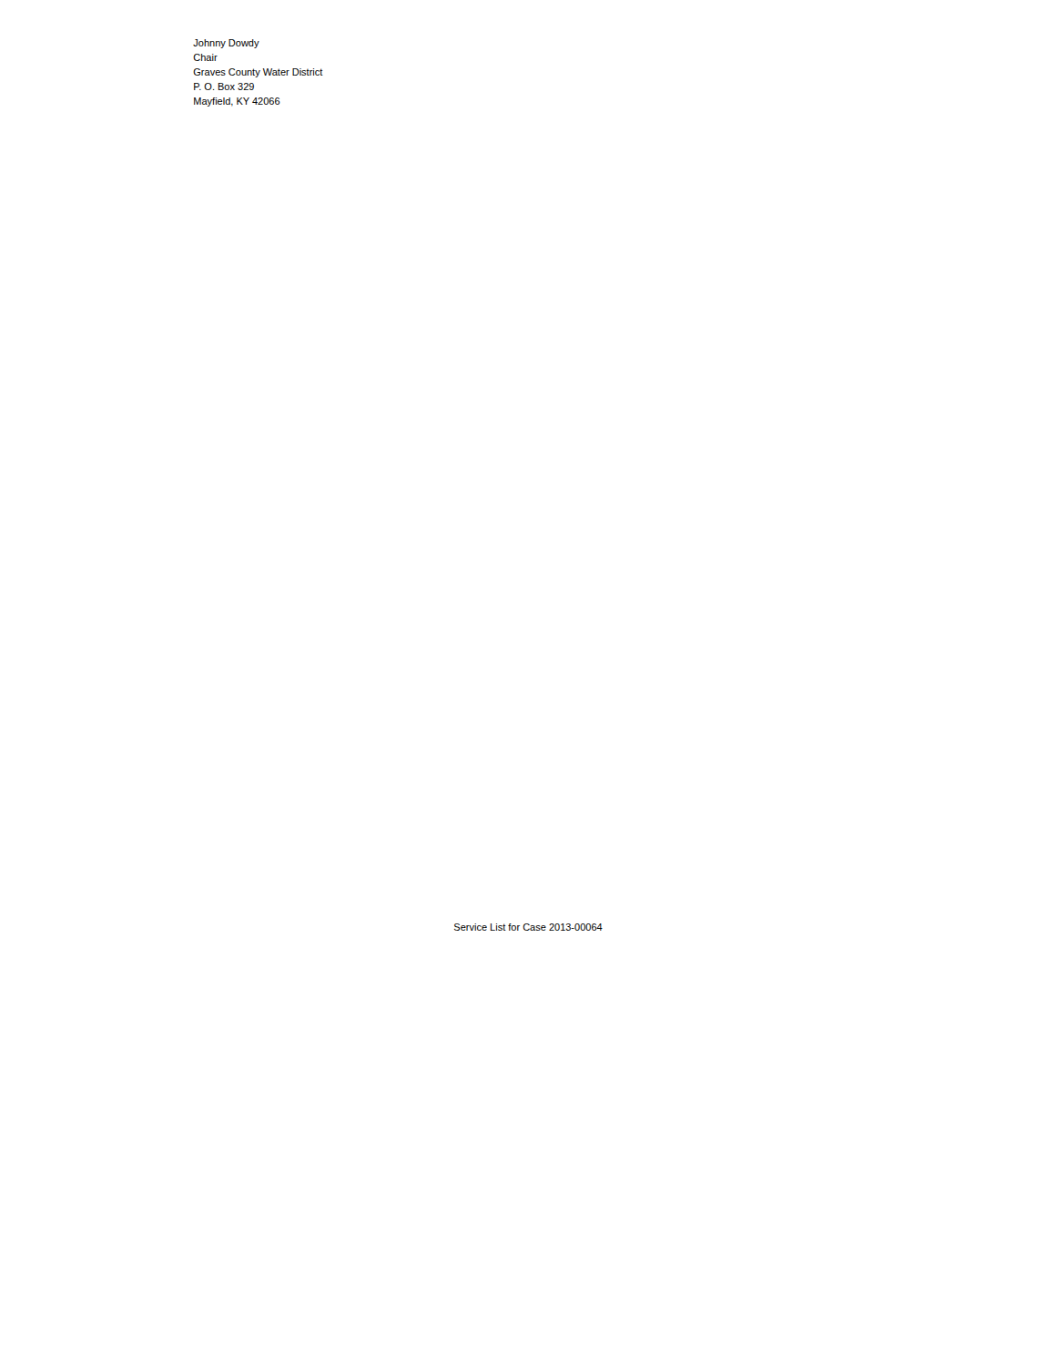Johnny Dowdy Chair Graves County Water District P. O. Box 329 Mayfield, KY 42066
Service List for Case 2013-00064